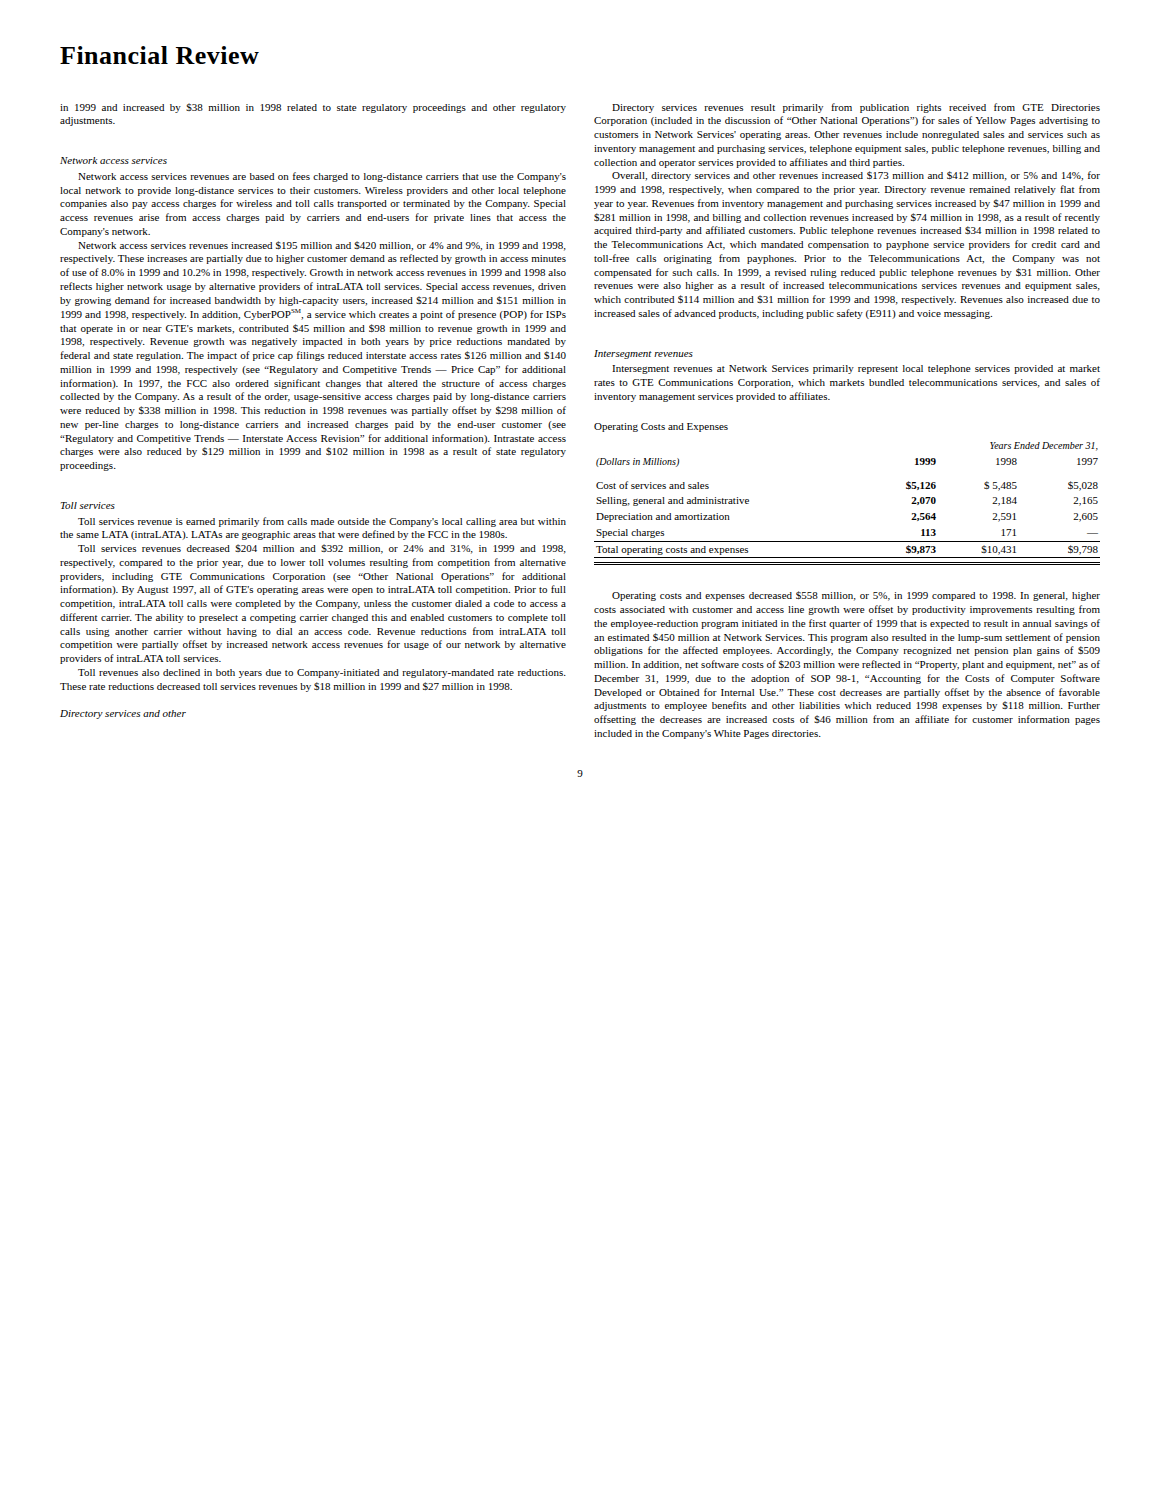Financial Review
in 1999 and increased by $38 million in 1998 related to state regulatory proceedings and other regulatory adjustments.
Network access services
Network access services revenues are based on fees charged to long-distance carriers that use the Company's local network to provide long-distance services to their customers. Wireless providers and other local telephone companies also pay access charges for wireless and toll calls transported or terminated by the Company. Special access revenues arise from access charges paid by carriers and end-users for private lines that access the Company's network.
Network access services revenues increased $195 million and $420 million, or 4% and 9%, in 1999 and 1998, respectively. These increases are partially due to higher customer demand as reflected by growth in access minutes of use of 8.0% in 1999 and 10.2% in 1998, respectively. Growth in network access revenues in 1999 and 1998 also reflects higher network usage by alternative providers of intraLATA toll services. Special access revenues, driven by growing demand for increased bandwidth by high-capacity users, increased $214 million and $151 million in 1999 and 1998, respectively. In addition, CyberPOPSM, a service which creates a point of presence (POP) for ISPs that operate in or near GTE's markets, contributed $45 million and $98 million to revenue growth in 1999 and 1998, respectively. Revenue growth was negatively impacted in both years by price reductions mandated by federal and state regulation. The impact of price cap filings reduced interstate access rates $126 million and $140 million in 1999 and 1998, respectively (see “Regulatory and Competitive Trends — Price Cap” for additional information). In 1997, the FCC also ordered significant changes that altered the structure of access charges collected by the Company. As a result of the order, usage-sensitive access charges paid by long-distance carriers were reduced by $338 million in 1998. This reduction in 1998 revenues was partially offset by $298 million of new per-line charges to long-distance carriers and increased charges paid by the end-user customer (see “Regulatory and Competitive Trends — Interstate Access Revision” for additional information). Intrastate access charges were also reduced by $129 million in 1999 and $102 million in 1998 as a result of state regulatory proceedings.
Toll services
Toll services revenue is earned primarily from calls made outside the Company's local calling area but within the same LATA (intraLATA). LATAs are geographic areas that were defined by the FCC in the 1980s.
Toll services revenues decreased $204 million and $392 million, or 24% and 31%, in 1999 and 1998, respectively, compared to the prior year, due to lower toll volumes resulting from competition from alternative providers, including GTE Communications Corporation (see “Other National Operations” for additional information). By August 1997, all of GTE's operating areas were open to intraLATA toll competition. Prior to full competition, intraLATA toll calls were completed by the Company, unless the customer dialed a code to access a different carrier. The ability to preselect a competing carrier changed this and enabled customers to complete toll calls using another carrier without having to dial an access code. Revenue reductions from intraLATA toll competition were partially offset by increased network access revenues for usage of our network by alternative providers of intraLATA toll services.
Toll revenues also declined in both years due to Company-initiated and regulatory-mandated rate reductions. These rate reductions decreased toll services revenues by $18 million in 1999 and $27 million in 1998.
Directory services and other
Directory services revenues result primarily from publication rights received from GTE Directories Corporation (included in the discussion of “Other National Operations”) for sales of Yellow Pages advertising to customers in Network Services' operating areas. Other revenues include nonregulated sales and services such as inventory management and purchasing services, telephone equipment sales, public telephone revenues, billing and collection and operator services provided to affiliates and third parties.
Overall, directory services and other revenues increased $173 million and $412 million, or 5% and 14%, for 1999 and 1998, respectively, when compared to the prior year. Directory revenue remained relatively flat from year to year. Revenues from inventory management and purchasing services increased by $47 million in 1999 and $281 million in 1998, and billing and collection revenues increased by $74 million in 1998, as a result of recently acquired third-party and affiliated customers. Public telephone revenues increased $34 million in 1998 related to the Telecommunications Act, which mandated compensation to payphone service providers for credit card and toll-free calls originating from payphones. Prior to the Telecommunications Act, the Company was not compensated for such calls. In 1999, a revised ruling reduced public telephone revenues by $31 million. Other revenues were also higher as a result of increased telecommunications services revenues and equipment sales, which contributed $114 million and $31 million for 1999 and 1998, respectively. Revenues also increased due to increased sales of advanced products, including public safety (E911) and voice messaging.
Intersegment revenues
Intersegment revenues at Network Services primarily represent local telephone services provided at market rates to GTE Communications Corporation, which markets bundled telecommunications services, and sales of inventory management services provided to affiliates.
Operating Costs and Expenses
| | Years Ended December 31, |
| (Dollars in Millions) | 1999 | 1998 | 1997 |
| Cost of services and sales | $5,126 | $ 5,485 | $5,028 |
| Selling, general and administrative | 2,070 | 2,184 | 2,165 |
| Depreciation and amortization | 2,564 | 2,591 | 2,605 |
| Special charges | 113 | 171 | — |
| Total operating costs and expenses | $9,873 | $10,431 | $9,798 |
Operating costs and expenses decreased $558 million, or 5%, in 1999 compared to 1998. In general, higher costs associated with customer and access line growth were offset by productivity improvements resulting from the employee-reduction program initiated in the first quarter of 1999 that is expected to result in annual savings of an estimated $450 million at Network Services. This program also resulted in the lump-sum settlement of pension obligations for the affected employees. Accordingly, the Company recognized net pension plan gains of $509 million. In addition, net software costs of $203 million were reflected in “Property, plant and equipment, net” as of December 31, 1999, due to the adoption of SOP 98-1, “Accounting for the Costs of Computer Software Developed or Obtained for Internal Use.” These cost decreases are partially offset by the absence of favorable adjustments to employee benefits and other liabilities which reduced 1998 expenses by $118 million. Further offsetting the decreases are increased costs of $46 million from an affiliate for customer information pages included in the Company's White Pages directories.
9